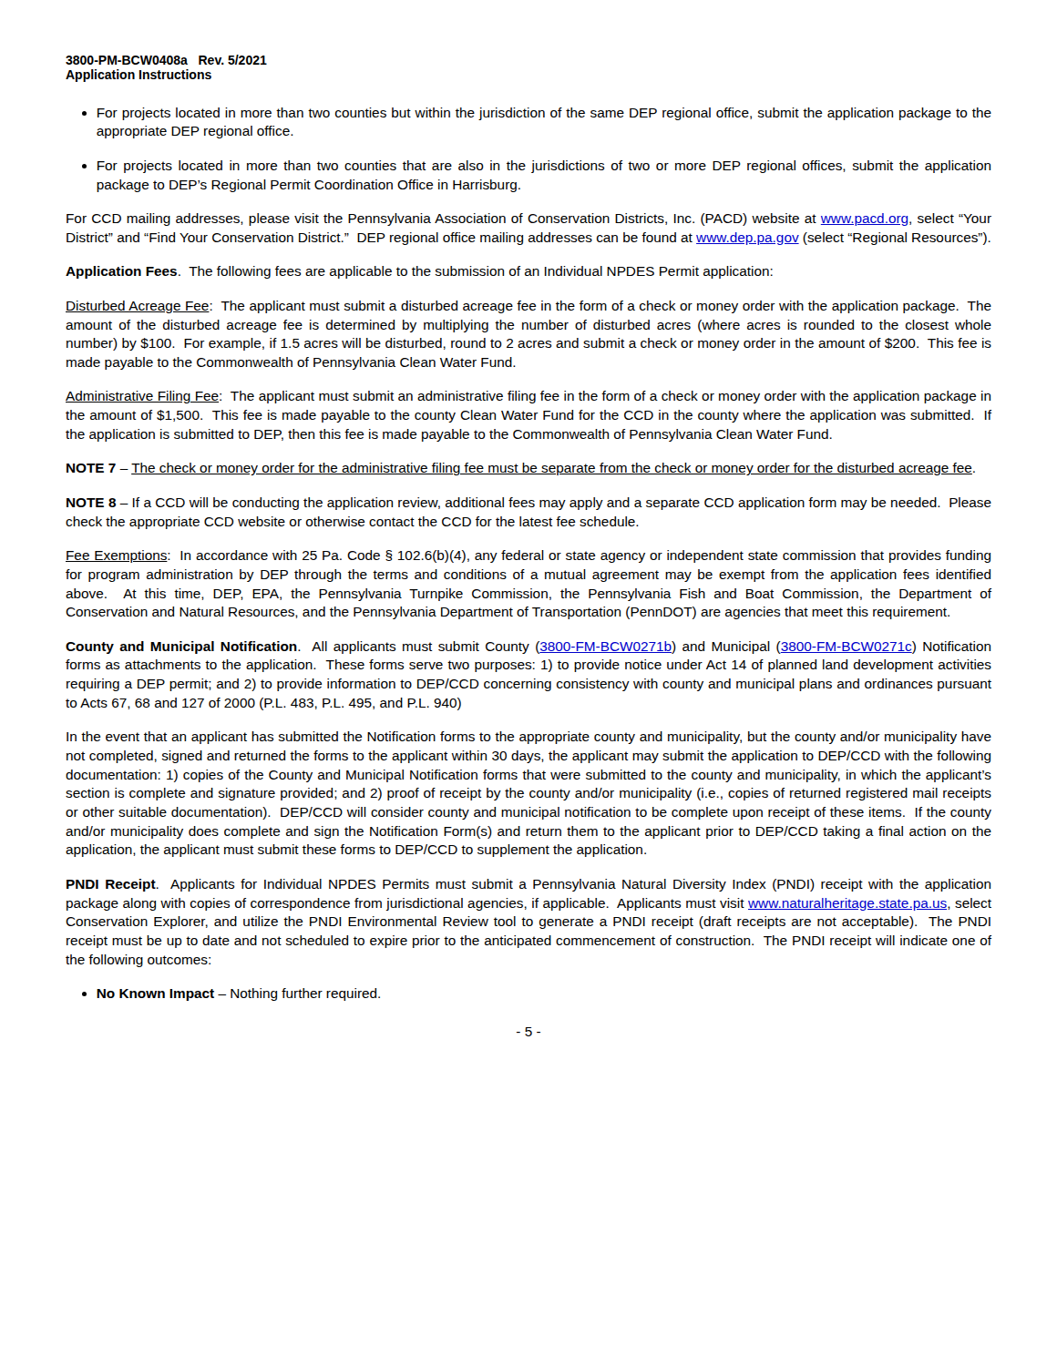3800-PM-BCW0408a Rev. 5/2021
Application Instructions
For projects located in more than two counties but within the jurisdiction of the same DEP regional office, submit the application package to the appropriate DEP regional office.
For projects located in more than two counties that are also in the jurisdictions of two or more DEP regional offices, submit the application package to DEP’s Regional Permit Coordination Office in Harrisburg.
For CCD mailing addresses, please visit the Pennsylvania Association of Conservation Districts, Inc. (PACD) website at www.pacd.org, select “Your District” and “Find Your Conservation District.” DEP regional office mailing addresses can be found at www.dep.pa.gov (select “Regional Resources”).
Application Fees. The following fees are applicable to the submission of an Individual NPDES Permit application:
Disturbed Acreage Fee: The applicant must submit a disturbed acreage fee in the form of a check or money order with the application package. The amount of the disturbed acreage fee is determined by multiplying the number of disturbed acres (where acres is rounded to the closest whole number) by $100. For example, if 1.5 acres will be disturbed, round to 2 acres and submit a check or money order in the amount of $200. This fee is made payable to the Commonwealth of Pennsylvania Clean Water Fund.
Administrative Filing Fee: The applicant must submit an administrative filing fee in the form of a check or money order with the application package in the amount of $1,500. This fee is made payable to the county Clean Water Fund for the CCD in the county where the application was submitted. If the application is submitted to DEP, then this fee is made payable to the Commonwealth of Pennsylvania Clean Water Fund.
NOTE 7 – The check or money order for the administrative filing fee must be separate from the check or money order for the disturbed acreage fee.
NOTE 8 – If a CCD will be conducting the application review, additional fees may apply and a separate CCD application form may be needed. Please check the appropriate CCD website or otherwise contact the CCD for the latest fee schedule.
Fee Exemptions: In accordance with 25 Pa. Code § 102.6(b)(4), any federal or state agency or independent state commission that provides funding for program administration by DEP through the terms and conditions of a mutual agreement may be exempt from the application fees identified above. At this time, DEP, EPA, the Pennsylvania Turnpike Commission, the Pennsylvania Fish and Boat Commission, the Department of Conservation and Natural Resources, and the Pennsylvania Department of Transportation (PennDOT) are agencies that meet this requirement.
County and Municipal Notification. All applicants must submit County (3800-FM-BCW0271b) and Municipal (3800-FM-BCW0271c) Notification forms as attachments to the application. These forms serve two purposes: 1) to provide notice under Act 14 of planned land development activities requiring a DEP permit; and 2) to provide information to DEP/CCD concerning consistency with county and municipal plans and ordinances pursuant to Acts 67, 68 and 127 of 2000 (P.L. 483, P.L. 495, and P.L. 940)
In the event that an applicant has submitted the Notification forms to the appropriate county and municipality, but the county and/or municipality have not completed, signed and returned the forms to the applicant within 30 days, the applicant may submit the application to DEP/CCD with the following documentation: 1) copies of the County and Municipal Notification forms that were submitted to the county and municipality, in which the applicant’s section is complete and signature provided; and 2) proof of receipt by the county and/or municipality (i.e., copies of returned registered mail receipts or other suitable documentation). DEP/CCD will consider county and municipal notification to be complete upon receipt of these items. If the county and/or municipality does complete and sign the Notification Form(s) and return them to the applicant prior to DEP/CCD taking a final action on the application, the applicant must submit these forms to DEP/CCD to supplement the application.
PNDI Receipt. Applicants for Individual NPDES Permits must submit a Pennsylvania Natural Diversity Index (PNDI) receipt with the application package along with copies of correspondence from jurisdictional agencies, if applicable. Applicants must visit www.naturalheritage.state.pa.us, select Conservation Explorer, and utilize the PNDI Environmental Review tool to generate a PNDI receipt (draft receipts are not acceptable). The PNDI receipt must be up to date and not scheduled to expire prior to the anticipated commencement of construction. The PNDI receipt will indicate one of the following outcomes:
No Known Impact – Nothing further required.
- 5 -